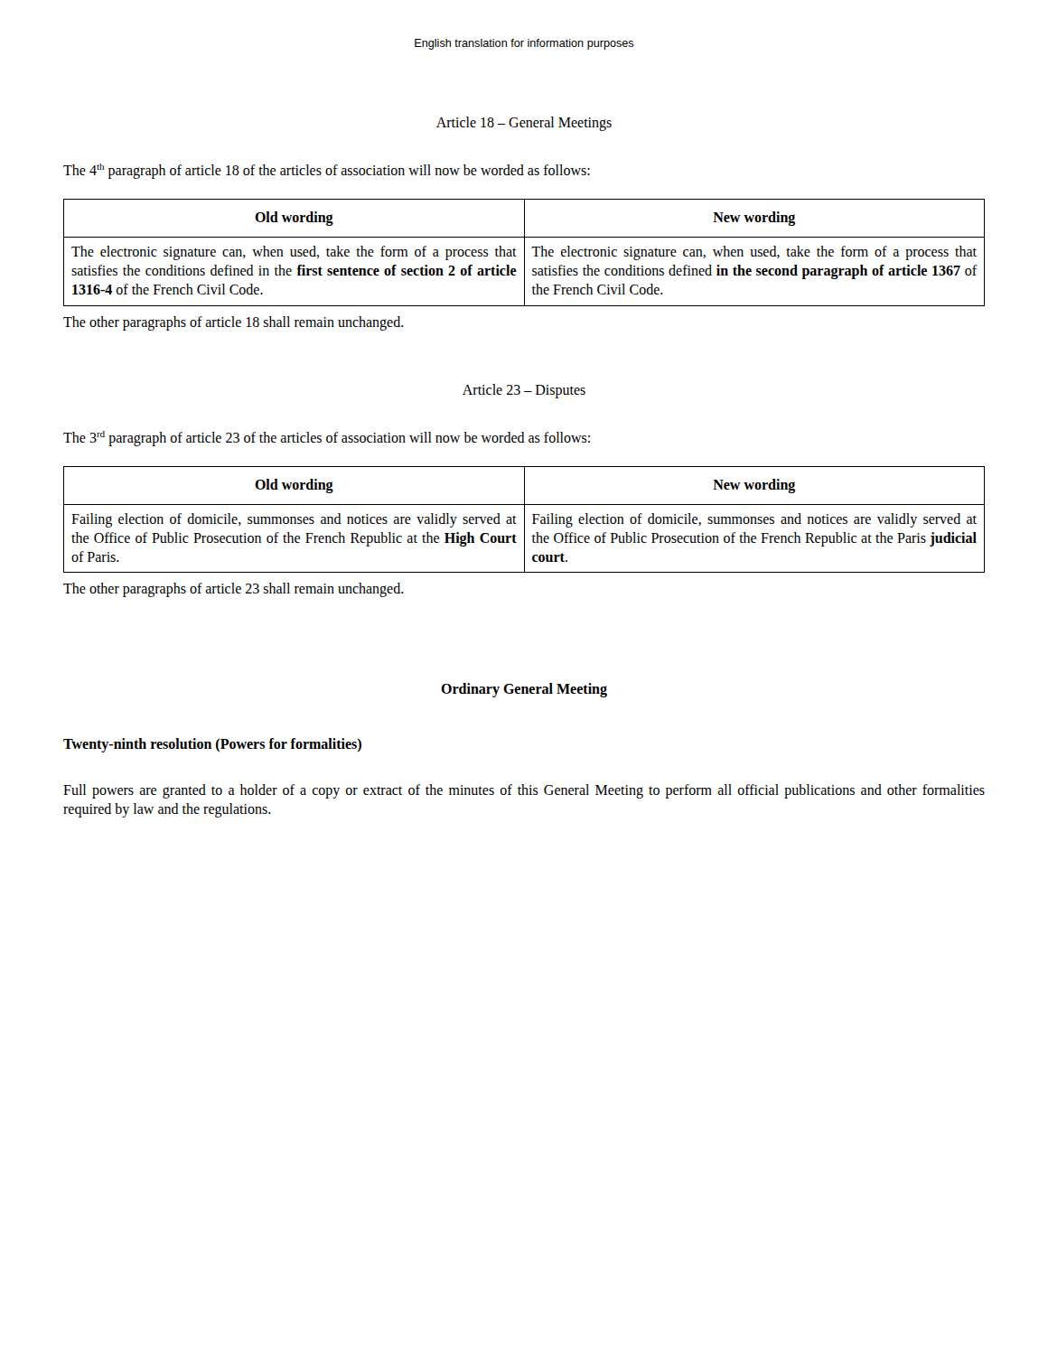English translation for information purposes
Article 18 – General Meetings
The 4th paragraph of article 18 of the articles of association will now be worded as follows:
| Old wording | New wording |
| --- | --- |
| The electronic signature can, when used, take the form of a process that satisfies the conditions defined in the first sentence of section 2 of article 1316-4 of the French Civil Code. | The electronic signature can, when used, take the form of a process that satisfies the conditions defined in the second paragraph of article 1367 of the French Civil Code. |
The other paragraphs of article 18 shall remain unchanged.
Article 23 – Disputes
The 3rd paragraph of article 23 of the articles of association will now be worded as follows:
| Old wording | New wording |
| --- | --- |
| Failing election of domicile, summonses and notices are validly served at the Office of Public Prosecution of the French Republic at the High Court of Paris. | Failing election of domicile, summonses and notices are validly served at the Office of Public Prosecution of the French Republic at the Paris judicial court . |
The other paragraphs of article 23 shall remain unchanged.
Ordinary General Meeting
Twenty-ninth resolution (Powers for formalities)
Full powers are granted to a holder of a copy or extract of the minutes of this General Meeting to perform all official publications and other formalities required by law and the regulations.